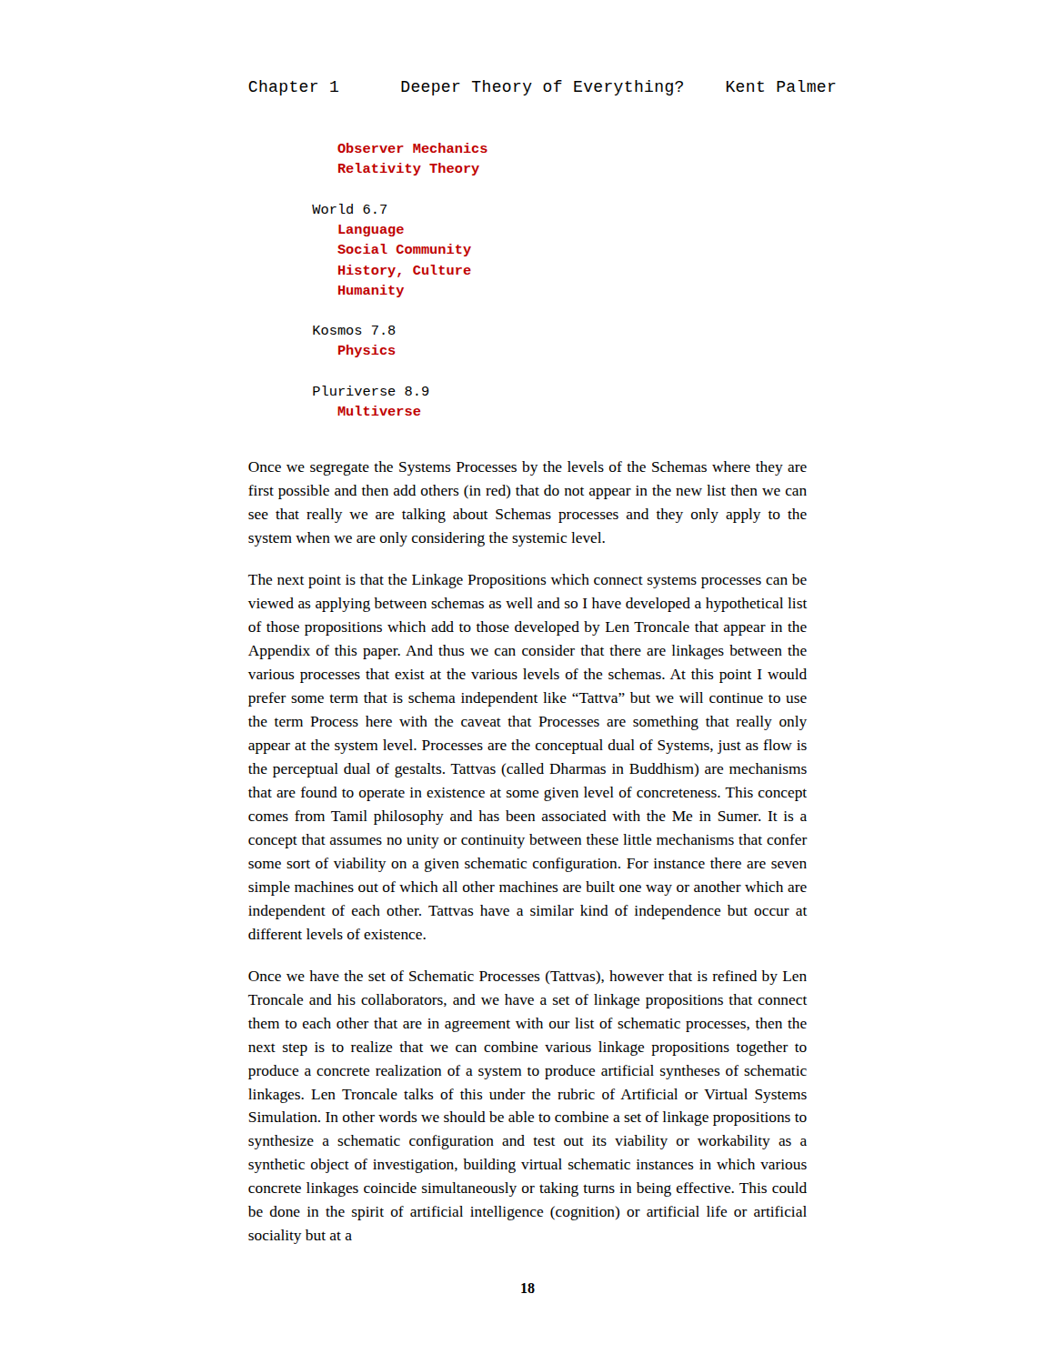Chapter 1 Deeper Theory of Everything? Kent Palmer
Observer Mechanics Relativity Theory World 6.7 Language Social Community History, Culture Humanity Kosmos 7.8 Physics Pluriverse 8.9 Multiverse
Once we segregate the Systems Processes by the levels of the Schemas where they are first possible and then add others (in red) that do not appear in the new list then we can see that really we are talking about Schemas processes and they only apply to the system when we are only considering the systemic level.
The next point is that the Linkage Propositions which connect systems processes can be viewed as applying between schemas as well and so I have developed a hypothetical list of those propositions which add to those developed by Len Troncale that appear in the Appendix of this paper. And thus we can consider that there are linkages between the various processes that exist at the various levels of the schemas. At this point I would prefer some term that is schema independent like “Tattva” but we will continue to use the term Process here with the caveat that Processes are something that really only appear at the system level. Processes are the conceptual dual of Systems, just as flow is the perceptual dual of gestalts. Tattvas (called Dharmas in Buddhism) are mechanisms that are found to operate in existence at some given level of concreteness. This concept comes from Tamil philosophy and has been associated with the Me in Sumer. It is a concept that assumes no unity or continuity between these little mechanisms that confer some sort of viability on a given schematic configuration. For instance there are seven simple machines out of which all other machines are built one way or another which are independent of each other. Tattvas have a similar kind of independence but occur at different levels of existence.
Once we have the set of Schematic Processes (Tattvas), however that is refined by Len Troncale and his collaborators, and we have a set of linkage propositions that connect them to each other that are in agreement with our list of schematic processes, then the next step is to realize that we can combine various linkage propositions together to produce a concrete realization of a system to produce artificial syntheses of schematic linkages. Len Troncale talks of this under the rubric of Artificial or Virtual Systems Simulation. In other words we should be able to combine a set of linkage propositions to synthesize a schematic configuration and test out its viability or workability as a synthetic object of investigation, building virtual schematic instances in which various concrete linkages coincide simultaneously or taking turns in being effective. This could be done in the spirit of artificial intelligence (cognition) or artificial life or artificial sociality but at a
18